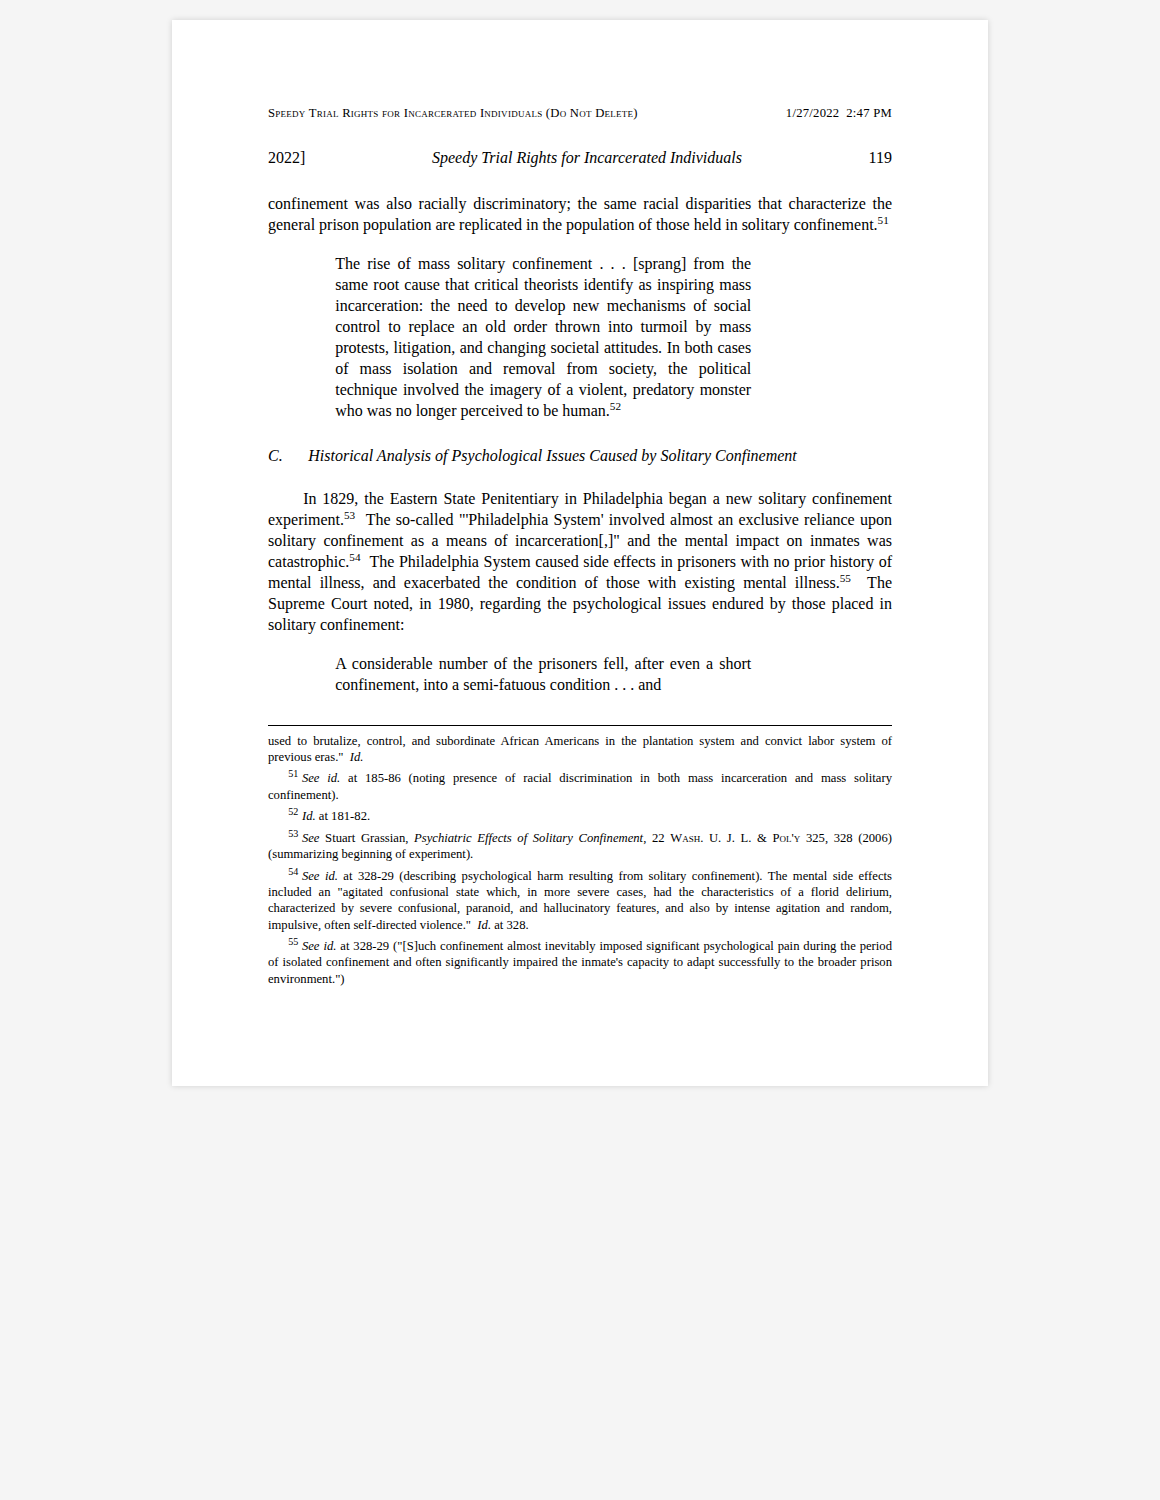Speedy Trial Rights for Incarcerated Individuals (Do Not Delete) 1/27/2022 2:47 PM
2022] Speedy Trial Rights for Incarcerated Individuals 119
confinement was also racially discriminatory; the same racial disparities that characterize the general prison population are replicated in the population of those held in solitary confinement.51
The rise of mass solitary confinement . . . [sprang] from the same root cause that critical theorists identify as inspiring mass incarceration: the need to develop new mechanisms of social control to replace an old order thrown into turmoil by mass protests, litigation, and changing societal attitudes. In both cases of mass isolation and removal from society, the political technique involved the imagery of a violent, predatory monster who was no longer perceived to be human.52
C. Historical Analysis of Psychological Issues Caused by Solitary Confinement
In 1829, the Eastern State Penitentiary in Philadelphia began a new solitary confinement experiment.53 The so-called "'Philadelphia System' involved almost an exclusive reliance upon solitary confinement as a means of incarceration[,]" and the mental impact on inmates was catastrophic.54 The Philadelphia System caused side effects in prisoners with no prior history of mental illness, and exacerbated the condition of those with existing mental illness.55 The Supreme Court noted, in 1980, regarding the psychological issues endured by those placed in solitary confinement:
A considerable number of the prisoners fell, after even a short confinement, into a semi-fatuous condition . . . and
used to brutalize, control, and subordinate African Americans in the plantation system and convict labor system of previous eras." Id.
51 See id. at 185-86 (noting presence of racial discrimination in both mass incarceration and mass solitary confinement).
52 Id. at 181-82.
53 See Stuart Grassian, Psychiatric Effects of Solitary Confinement, 22 Wash. U. J. L. & Pol'y 325, 328 (2006) (summarizing beginning of experiment).
54 See id. at 328-29 (describing psychological harm resulting from solitary confinement). The mental side effects included an "agitated confusional state which, in more severe cases, had the characteristics of a florid delirium, characterized by severe confusional, paranoid, and hallucinatory features, and also by intense agitation and random, impulsive, often self-directed violence." Id. at 328.
55 See id. at 328-29 ("[S]uch confinement almost inevitably imposed significant psychological pain during the period of isolated confinement and often significantly impaired the inmate's capacity to adapt successfully to the broader prison environment.")